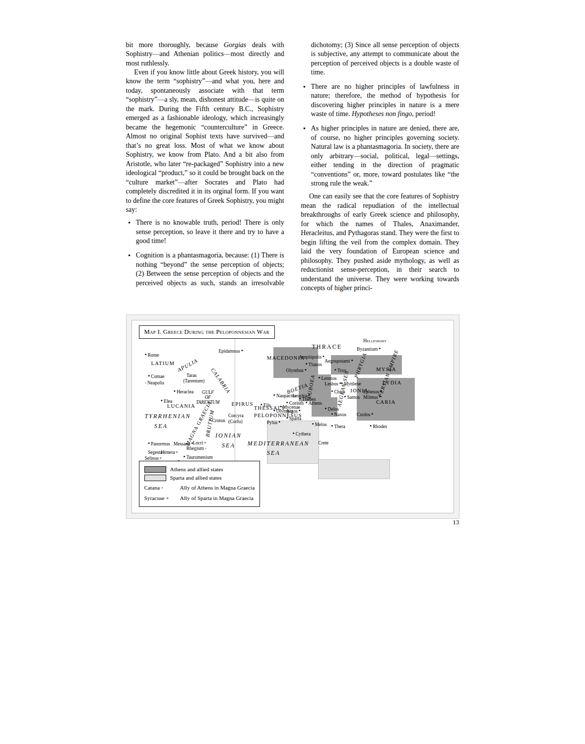bit more thoroughly, because Gorgias deals with Sophistry—and Athenian politics—most directly and most ruthlessly.
Even if you know little about Greek history, you will know the term “sophistry”—and what you, here and today, spontaneously associate with that term “sophistry”—a sly, mean, dishonest attitude—is quite on the mark. During the Fifth century B.C., Sophistry emerged as a fashionable ideology, which increasingly became the hegemonic “counterculture” in Greece. Almost no original Sophist texts have survived—and that’s no great loss. Most of what we know about Sophistry, we know from Plato. And a bit also from Aristotle, who later “re-packaged” Sophistry into a new ideological “product,” so it could be brought back on the “culture market”—after Socrates and Plato had completely discredited it in its orginal form. If you want to define the core features of Greek Sophistry, you might say:
There is no knowable truth, period! There is only sense perception, so leave it there and try to have a good time!
Cognition is a phantasmagoria, because: (1) There is nothing “beyond” the sense perception of objects; (2) Between the sense perception of objects and the perceived objects as such, stands an irresolvable dichotomy; (3) Since all sense perception of objects is subjective, any attempt to communicate about the perception of perceived objects is a double waste of time.
There are no higher principles of lawfulness in nature; therefore, the method of hypothesis for discovering higher principles in nature is a mere waste of time. Hypotheses non fingo, period!
As higher principles in nature are denied, there are, of course, no higher principles governing society. Natural law is a phantasmagoria. In society, there are only arbitrary—social, political, legal—settings, either tending in the direction of pragmatic “conventions” or, more, toward postulates like “the strong rule the weak.”
One can easily see that the core features of Sophistry mean the radical repudiation of the intellectual breakthroughs of early Greek science and philosophy, for which the names of Thales, Anaximander, Heracleitus, and Pythagoras stand. They were the first to begin lifting the veil from the complex domain. They laid the very foundation of European science and philosophy. They pushed aside mythology, as well as reductionist sense-perception, in their search to understand the universe. They were working towards concepts of higher princi-
Map I. Greece During the Peloponnesian War
Rome
LATIUM
Cumae
Neapolis
APULIA
Taras
(Tarentum)
CALABRIA
Heraclea
GULF
OF
TARENTUM
Elea
LUCANIA
TYRRHENIAN
SEA
MAGNA GRAECIA
BRUTIUM
Croton
Panormus
Messana
Locri
Rhegium
Segesta
Himera
Selinus
Tauromenium
Catana
SICILY
Gela
Syracuse
Camarina
Epidamnus
EPIRUS
Corcyra
(Corfu)
IONIAN
SEA
THESSALY
MACEDONIA
THRACE
Amphipolis
Aegospotami
Thasos
Olynthus
Troy
PHRYGIA
PERSIAN EMPIRE
MYSIA
Lemnos
Lesbos
Mytilene
LYDIA
AEGEAN SEA
BOETIA
EUBOEA
Chios
IONIA
Ephesus
Naupactus
Leuctra
Samos
Miletus
Thebes
Corinth
Athens
CARIA
Elis
Mycenae
Olympia
Argos
Delos
PELOPONNESUS
Naxos
Cnidos
Sparta
Pylus
Melos
Thera
Rhodes
Cythera
Crete
MEDITERRANEAN
SEA
Byzantium
Hellespont
Athens and allied states
Sparta and allied states
Catana ◦Ally of Athens in Magna Graecia
Syracuse +Ally of Sparta in Magna Graecia
13